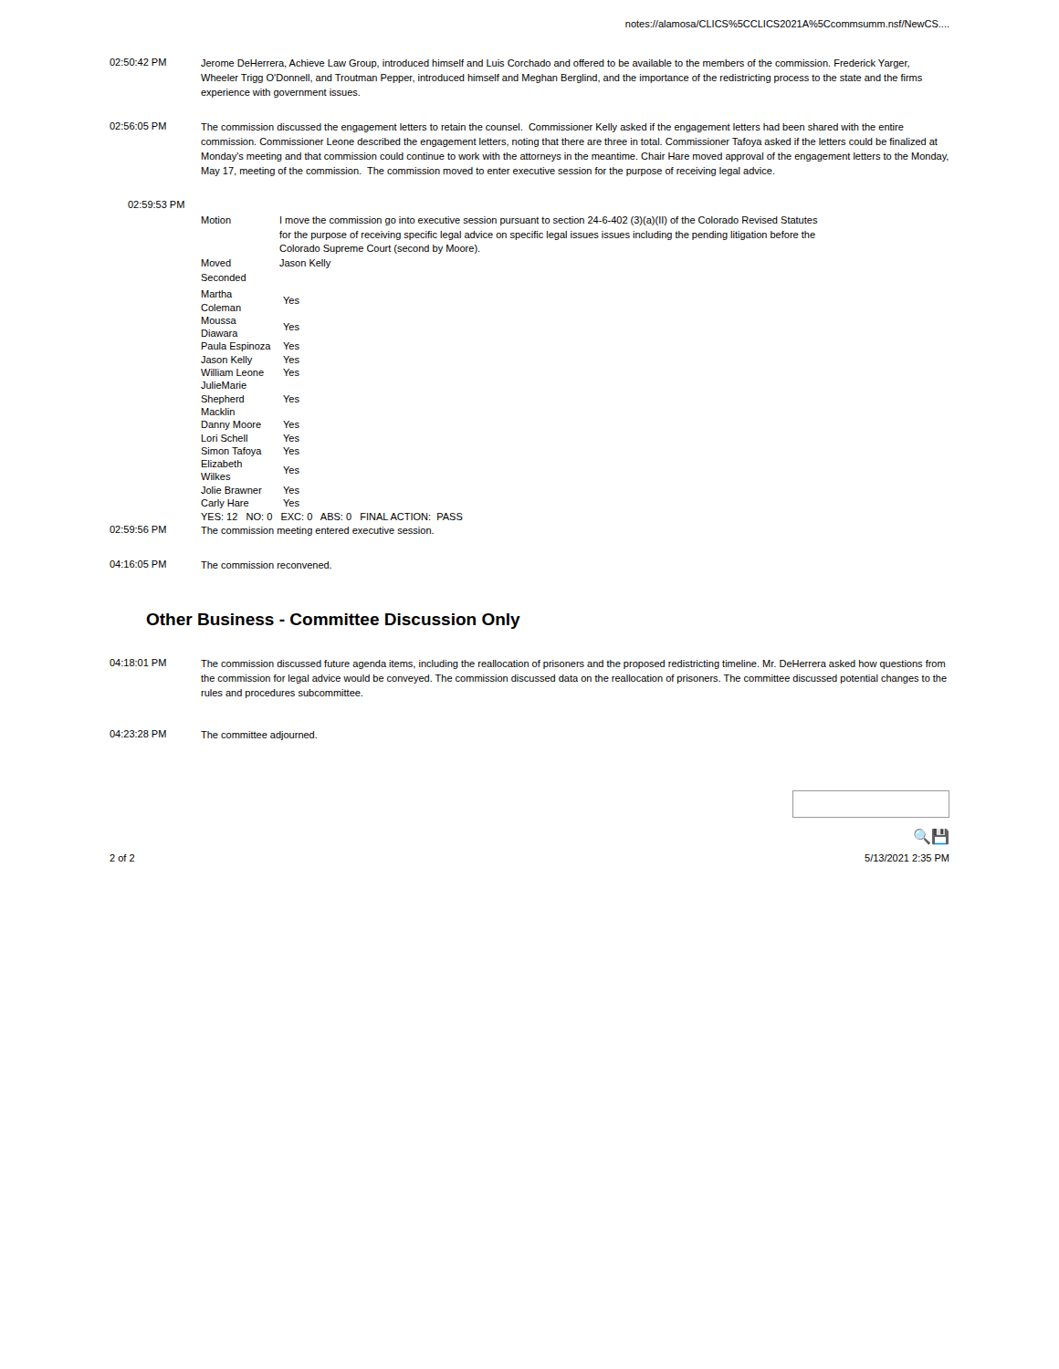notes://alamosa/CLICS%5CCLICS2021A%5Ccommsumm.nsf/NewCS....
02:50:42 PM
Jerome DeHerrera, Achieve Law Group, introduced himself and Luis Corchado and offered to be available to the members of the commission. Frederick Yarger, Wheeler Trigg O'Donnell, and Troutman Pepper, introduced himself and Meghan Berglind, and the importance of the redistricting process to the state and the firms experience with government issues.
02:56:05 PM
The commission discussed the engagement letters to retain the counsel. Commissioner Kelly asked if the engagement letters had been shared with the entire commission. Commissioner Leone described the engagement letters, noting that there are three in total. Commissioner Tafoya asked if the letters could be finalized at Monday's meeting and that commission could continue to work with the attorneys in the meantime. Chair Hare moved approval of the engagement letters to the Monday, May 17, meeting of the commission. The commission moved to enter executive session for the purpose of receiving legal advice.
02:59:53 PM
| Motion | I move the commission go into executive session pursuant to section 24-6-402 (3)(a)(II) of the Colorado Revised Statutes for the purpose of receiving specific legal advice on specific legal issues issues including the pending litigation before the Colorado Supreme Court (second by Moore). |
| Moved | Jason Kelly |
| Seconded | |
| Martha Coleman | Yes |
| Moussa Diawara | Yes |
| Paula Espinoza | Yes |
| Jason Kelly | Yes |
| William Leone | Yes |
| JulieMarie Shepherd Macklin | Yes |
| Danny Moore | Yes |
| Lori Schell | Yes |
| Simon Tafoya | Yes |
| Elizabeth Wilkes | Yes |
| Jolie Brawner | Yes |
| Carly Hare | Yes |
YES: 12 NO: 0 EXC: 0 ABS: 0 FINAL ACTION: PASS
02:59:56 PM
The commission meeting entered executive session.
04:16:05 PM
The commission reconvened.
Other Business - Committee Discussion Only
04:18:01 PM
The commission discussed future agenda items, including the reallocation of prisoners and the proposed redistricting timeline. Mr. DeHerrera asked how questions from the commission for legal advice would be conveyed. The commission discussed data on the reallocation of prisoners. The committee discussed potential changes to the rules and procedures subcommittee.
04:23:28 PM
The committee adjourned.
🔍💾
2 of 2
5/13/2021 2:35 PM